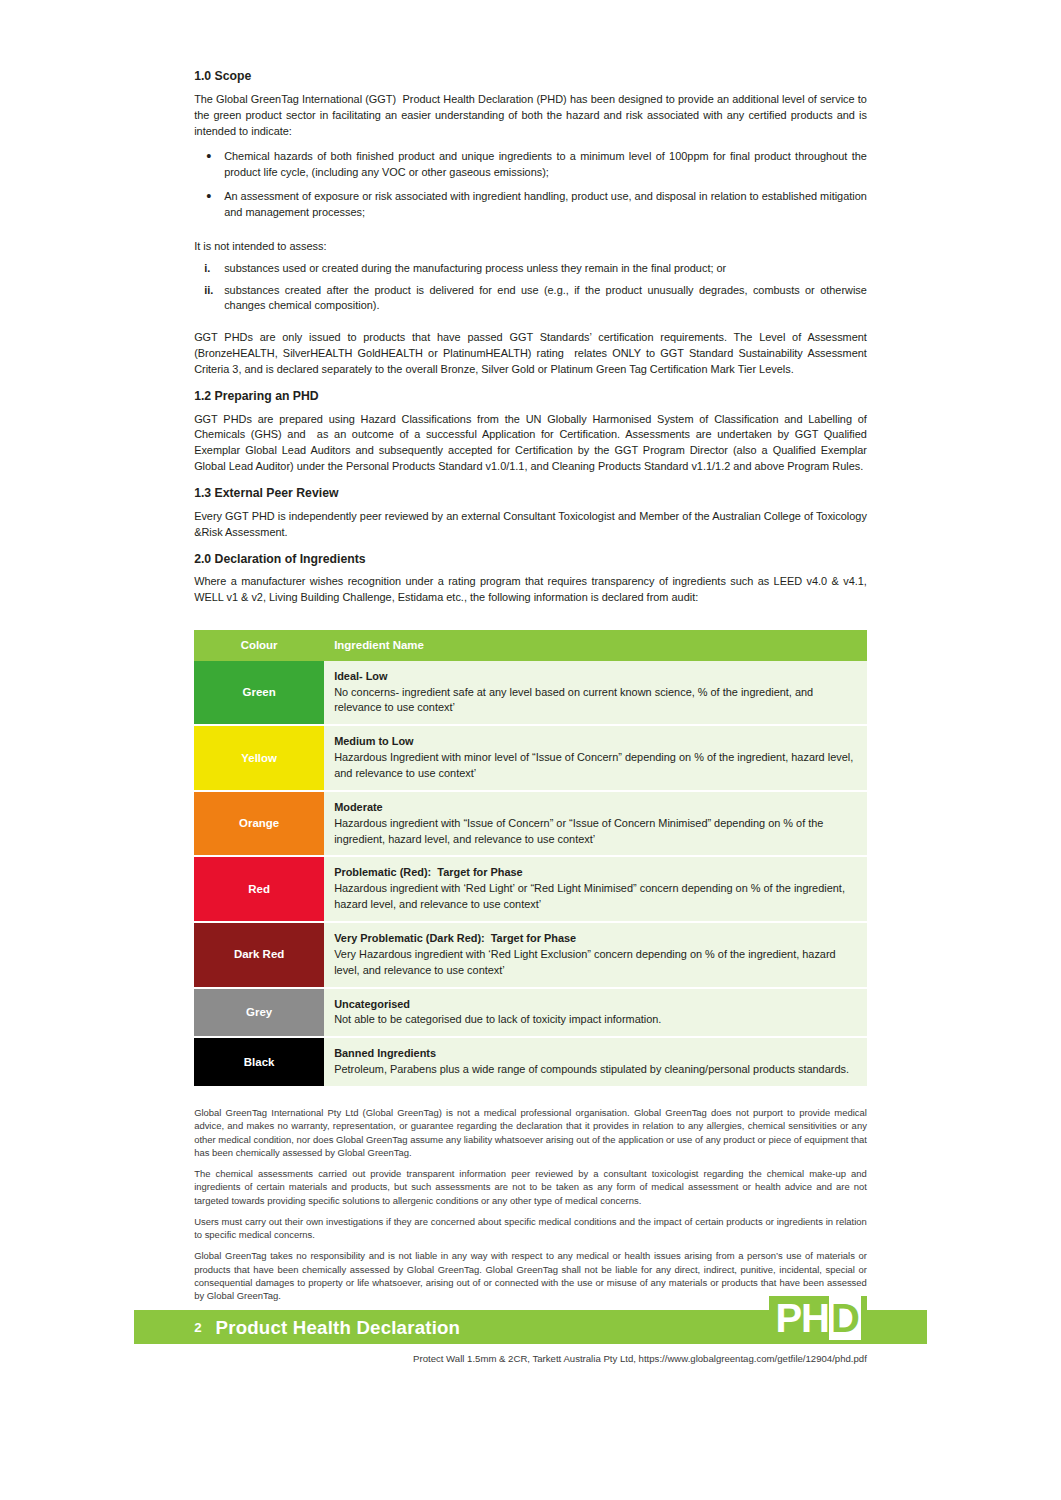1.0 Scope
The Global GreenTag International (GGT) Product Health Declaration (PHD) has been designed to provide an additional level of service to the green product sector in facilitating an easier understanding of both the hazard and risk associated with any certified products and is intended to indicate:
Chemical hazards of both finished product and unique ingredients to a minimum level of 100ppm for final product throughout the product life cycle, (including any VOC or other gaseous emissions);
An assessment of exposure or risk associated with ingredient handling, product use, and disposal in relation to established mitigation and management processes;
It is not intended to assess:
substances used or created during the manufacturing process unless they remain in the final product; or
substances created after the product is delivered for end use (e.g., if the product unusually degrades, combusts or otherwise changes chemical composition).
GGT PHDs are only issued to products that have passed GGT Standards’ certification requirements. The Level of Assessment (BronzeHEALTH, SilverHEALTH GoldHEALTH or PlatinumHEALTH) rating relates ONLY to GGT Standard Sustainability Assessment Criteria 3, and is declared separately to the overall Bronze, Silver Gold or Platinum Green Tag Certification Mark Tier Levels.
1.2 Preparing an PHD
GGT PHDs are prepared using Hazard Classifications from the UN Globally Harmonised System of Classification and Labelling of Chemicals (GHS) and as an outcome of a successful Application for Certification. Assessments are undertaken by GGT Qualified Exemplar Global Lead Auditors and subsequently accepted for Certification by the GGT Program Director (also a Qualified Exemplar Global Lead Auditor) under the Personal Products Standard v1.0/1.1, and Cleaning Products Standard v1.1/1.2 and above Program Rules.
1.3 External Peer Review
Every GGT PHD is independently peer reviewed by an external Consultant Toxicologist and Member of the Australian College of Toxicology &Risk Assessment.
2.0 Declaration of Ingredients
Where a manufacturer wishes recognition under a rating program that requires transparency of ingredients such as LEED v4.0 & v4.1, WELL v1 & v2, Living Building Challenge, Estidama etc., the following information is declared from audit:
| Colour | Ingredient Name |
| --- | --- |
| Green | Ideal- Low No concerns- ingredient safe at any level based on current known science, % of the ingredient, and relevance to use context’ |
| Yellow | Medium to Low Hazardous Ingredient with minor level of “Issue of Concern” depending on % of the ingredient, hazard level, and relevance to use context’ |
| Orange | Moderate Hazardous ingredient with “Issue of Concern” or “Issue of Concern Minimised” depending on % of the ingredient, hazard level, and relevance to use context’ |
| Red | Problematic (Red): Target for Phase Hazardous ingredient with ‘Red Light’ or “Red Light Minimised” concern depending on % of the ingredient, hazard level, and relevance to use context’ |
| Dark Red | Very Problematic (Dark Red): Target for Phase Very Hazardous ingredient with ‘Red Light Exclusion” concern depending on % of the ingredient, hazard level, and relevance to use context’ |
| Grey | Uncategorised Not able to be categorised due to lack of toxicity impact information. |
| Black | Banned Ingredients Petroleum, Parabens plus a wide range of compounds stipulated by cleaning/personal products standards. |
Global GreenTag International Pty Ltd (Global GreenTag) is not a medical professional organisation. Global GreenTag does not purport to provide medical advice, and makes no warranty, representation, or guarantee regarding the declaration that it provides in relation to any allergies, chemical sensitivities or any other medical condition, nor does Global GreenTag assume any liability whatsoever arising out of the application or use of any product or piece of equipment that has been chemically assessed by Global GreenTag.
The chemical assessments carried out provide transparent information peer reviewed by a consultant toxicologist regarding the chemical make-up and ingredients of certain materials and products, but such assessments are not to be taken as any form of medical assessment or health advice and are not targeted towards providing specific solutions to allergenic conditions or any other type of medical concerns.
Users must carry out their own investigations if they are concerned about specific medical conditions and the impact of certain products or ingredients in relation to specific medical concerns.
Global GreenTag takes no responsibility and is not liable in any way with respect to any medical or health issues arising from a person’s use of materials or products that have been chemically assessed by Global GreenTag. Global GreenTag shall not be liable for any direct, indirect, punitive, incidental, special or consequential damages to property or life whatsoever, arising out of or connected with the use or misuse of any materials or products that have been assessed by Global GreenTag.
2 Product Health Declaration PHD
Protect Wall 1.5mm & 2CR, Tarkett Australia Pty Ltd, https://www.globalgreentag.com/getfile/12904/phd.pdf